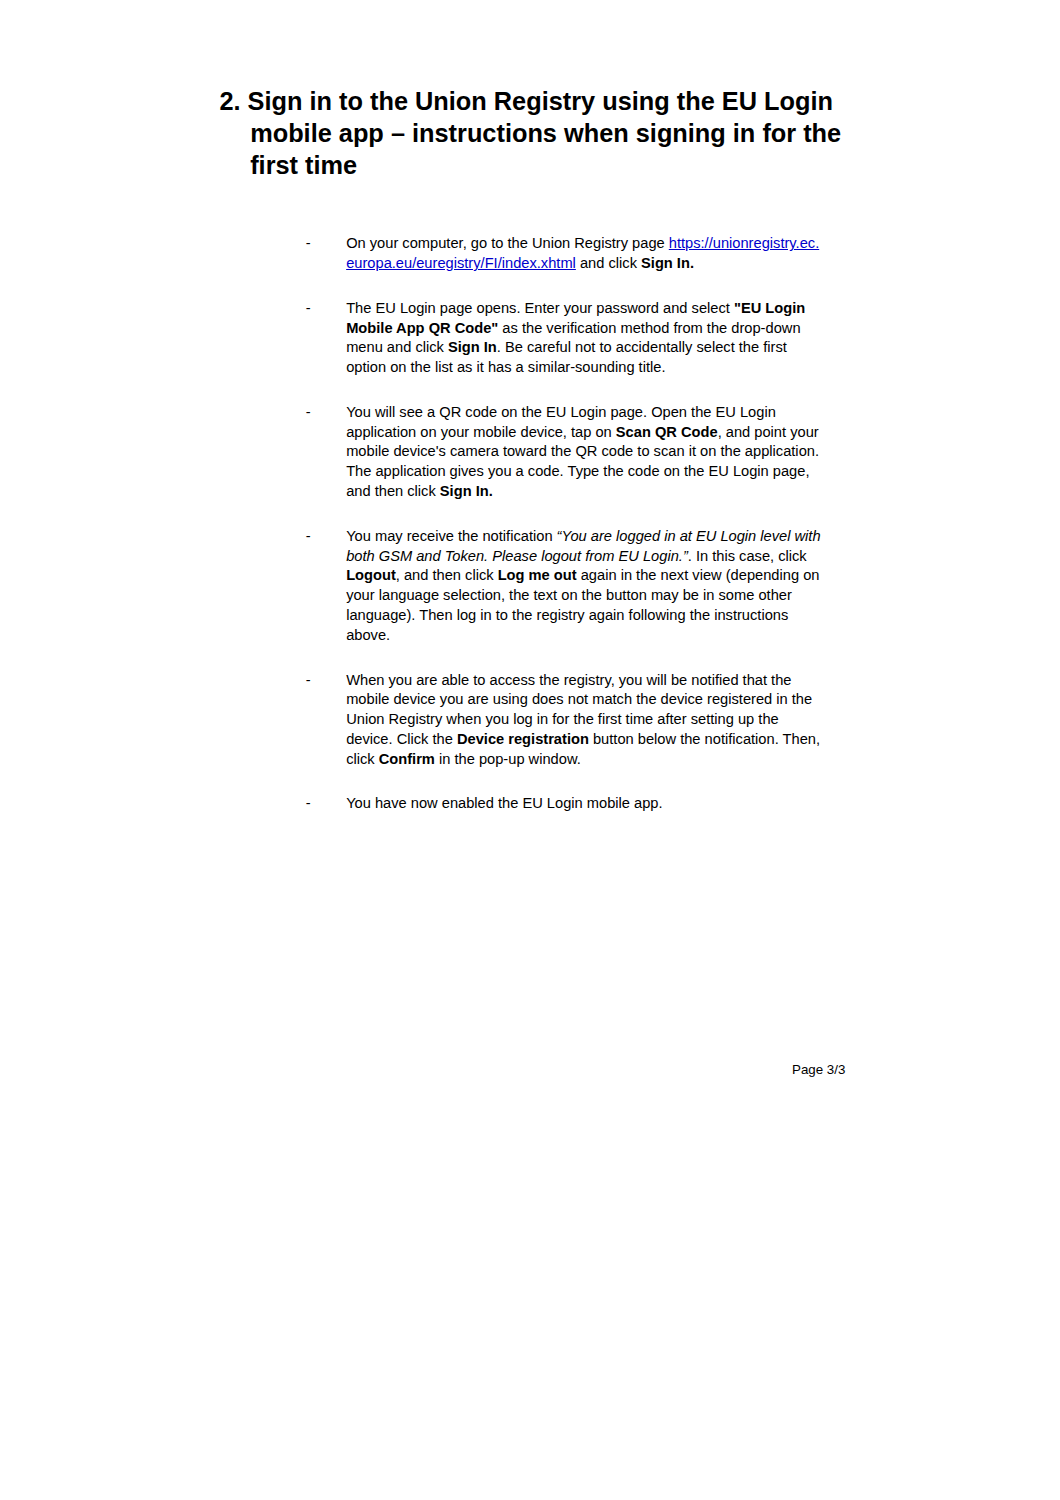2. Sign in to the Union Registry using the EU Login mobile app – instructions when signing in for the first time
On your computer, go to the Union Registry page https://unionregistry.ec.europa.eu/euregistry/FI/index.xhtml and click Sign In.
The EU Login page opens. Enter your password and select "EU Login Mobile App QR Code" as the verification method from the drop-down menu and click Sign In. Be careful not to accidentally select the first option on the list as it has a similar-sounding title.
You will see a QR code on the EU Login page. Open the EU Login application on your mobile device, tap on Scan QR Code, and point your mobile device's camera toward the QR code to scan it on the application. The application gives you a code. Type the code on the EU Login page, and then click Sign In.
You may receive the notification “You are logged in at EU Login level with both GSM and Token. Please logout from EU Login.”. In this case, click Logout, and then click Log me out again in the next view (depending on your language selection, the text on the button may be in some other language). Then log in to the registry again following the instructions above.
When you are able to access the registry, you will be notified that the mobile device you are using does not match the device registered in the Union Registry when you log in for the first time after setting up the device. Click the Device registration button below the notification. Then, click Confirm in the pop-up window.
You have now enabled the EU Login mobile app.
Page 3/3